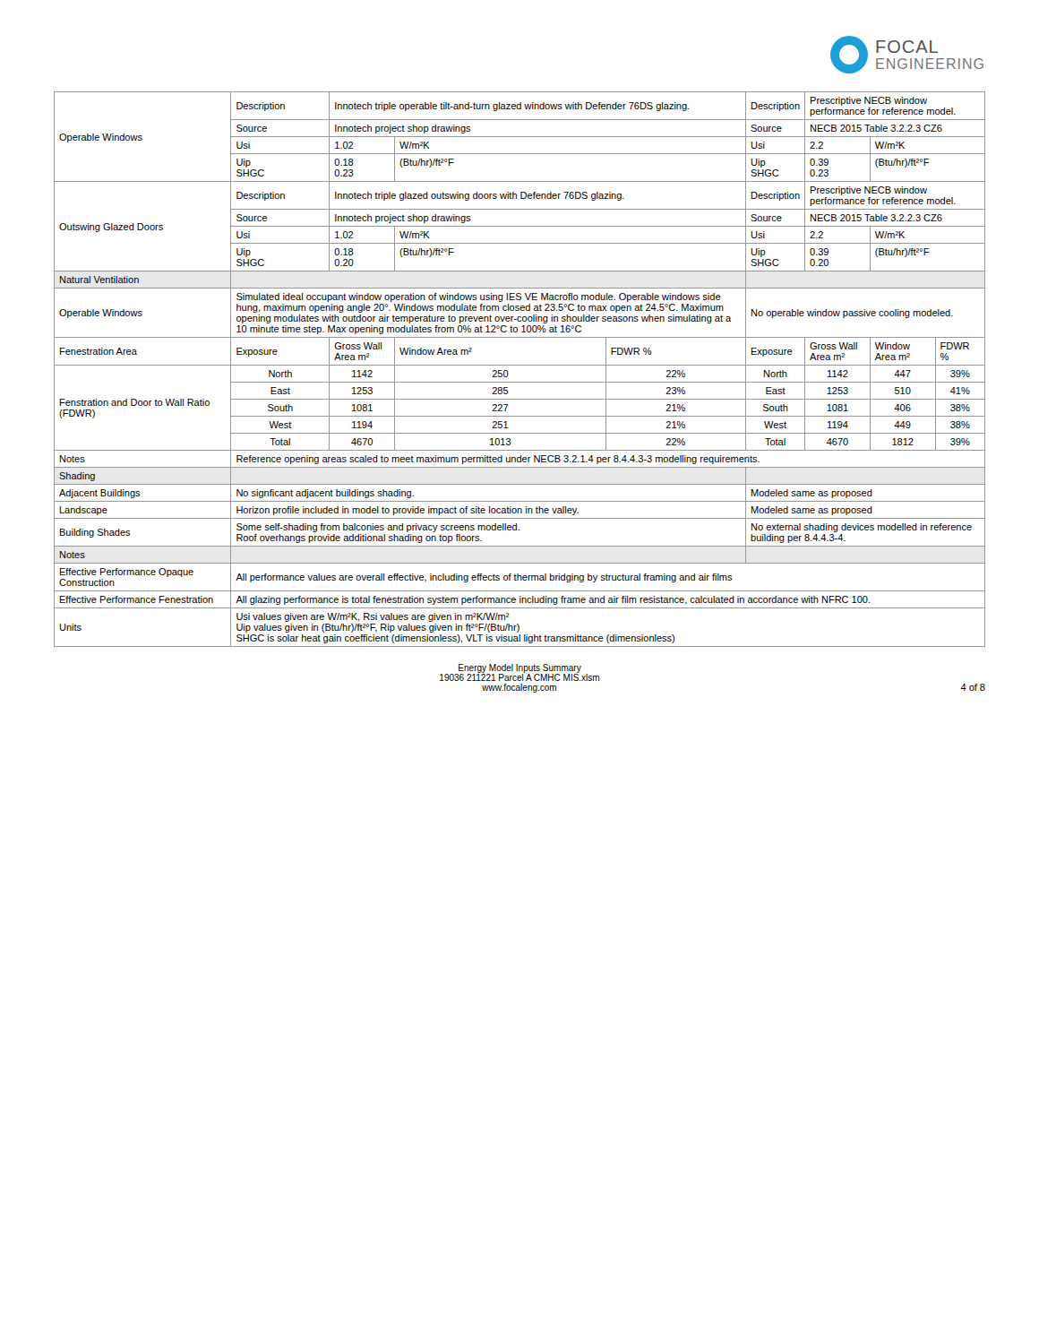FOCAL
ENGINEERING
| Operable Windows | Description | Innotech triple operable tilt-and-turn glazed windows with Defender 76DS glazing. | Description | Prescriptive NECB window performance for reference model. |
| Source | Innotech project shop drawings | Source | NECB 2015 Table 3.2.2.3 CZ6 |
| Usi | 1.02 | W/m²K | Usi | 2.2 | W/m²K |
| Uip SHGC | 0.18 0.23 | (Btu/hr)/ft²°F | Uip SHGC | 0.39 0.23 | (Btu/hr)/ft²°F |
| Outswing Glazed Doors | Description | Innotech triple glazed outswing doors with Defender 76DS glazing. | Description | Prescriptive NECB window performance for reference model. |
| Source | Innotech project shop drawings | Source | NECB 2015 Table 3.2.2.3 CZ6 |
| Usi | 1.02 | W/m²K | Usi | 2.2 | W/m²K |
| Uip SHGC | 0.18 0.20 | (Btu/hr)/ft²°F | Uip SHGC | 0.39 0.20 | (Btu/hr)/ft²°F |
| Natural Ventilation | | |
| Operable Windows | Simulated ideal occupant window operation of windows using IES VE Macroflo module. Operable windows side hung, maximum opening angle 20°. Windows modulate from closed at 23.5°C to max open at 24.5°C. Maximum opening modulates with outdoor air temperature to prevent over-cooling in shoulder seasons when simulating at a 10 minute time step. Max opening modulates from 0% at 12°C to 100% at 16°C | No operable window passive cooling modeled. |
| Fenestration Area | Exposure | Gross Wall Area m² | Window Area m² | FDWR % | Exposure | Gross Wall Area m² | Window Area m² | FDWR % |
| Fenstration and Door to Wall Ratio (FDWR) | North | 1142 | 250 | 22% | North | 1142 | 447 | 39% |
| East | 1253 | 285 | 23% | East | 1253 | 510 | 41% |
| South | 1081 | 227 | 21% | South | 1081 | 406 | 38% |
| West | 1194 | 251 | 21% | West | 1194 | 449 | 38% |
| Total | 4670 | 1013 | 22% | Total | 4670 | 1812 | 39% |
| Notes | Reference opening areas scaled to meet maximum permitted under NECB 3.2.1.4 per 8.4.4.3-3 modelling requirements. |
| Shading | | |
| Adjacent Buildings | No signficant adjacent buildings shading. | Modeled same as proposed |
| Landscape | Horizon profile included in model to provide impact of site location in the valley. | Modeled same as proposed |
| Building Shades | Some self-shading from balconies and privacy screens modelled. Roof overhangs provide additional shading on top floors. | No external shading devices modelled in reference building per 8.4.4.3-4. |
| Notes | | |
| Effective Performance Opaque Construction | All performance values are overall effective, including effects of thermal bridging by structural framing and air films |
| Effective Performance Fenestration | All glazing performance is total fenestration system performance including frame and air film resistance, calculated in accordance with NFRC 100. |
| Units | Usi values given are W/m²K, Rsi values are given in m²K/W/m² Uip values given in (Btu/hr)/ft²°F, Rip values given in ft²°F/(Btu/hr) SHGC is solar heat gain coefficient (dimensionless), VLT is visual light transmittance (dimensionless) |
Energy Model Inputs Summary
19036 211221 Parcel A CMHC MIS.xlsm
www.focaleng.com 4 of 8